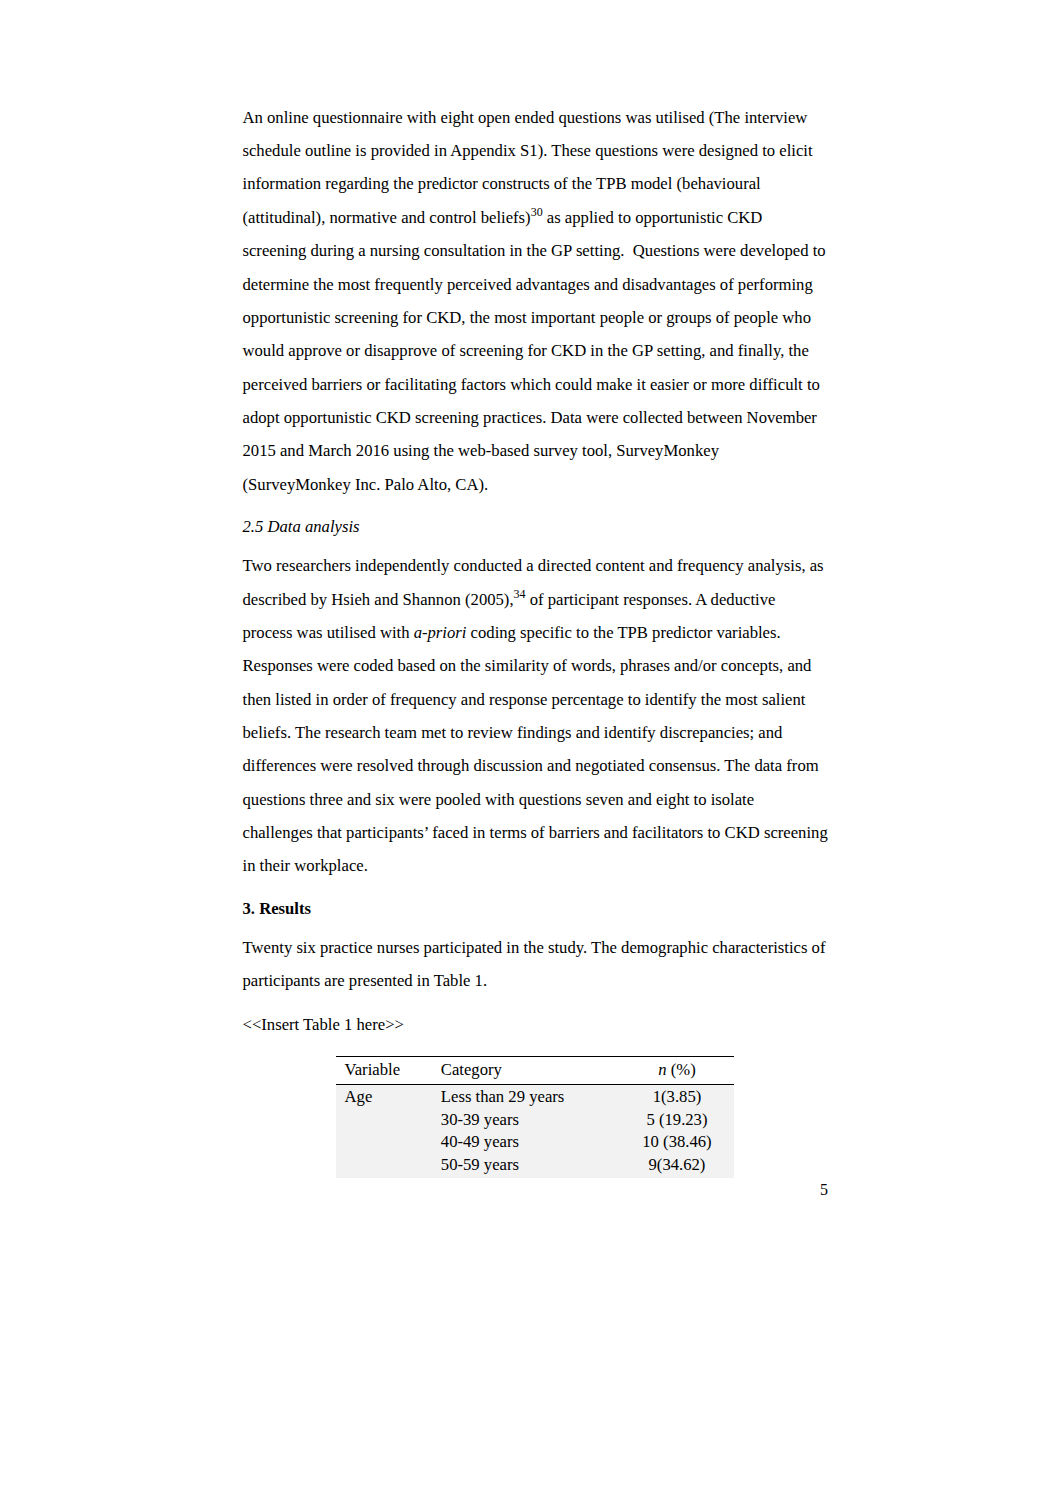An online questionnaire with eight open ended questions was utilised (The interview schedule outline is provided in Appendix S1). These questions were designed to elicit information regarding the predictor constructs of the TPB model (behavioural (attitudinal), normative and control beliefs)30 as applied to opportunistic CKD screening during a nursing consultation in the GP setting. Questions were developed to determine the most frequently perceived advantages and disadvantages of performing opportunistic screening for CKD, the most important people or groups of people who would approve or disapprove of screening for CKD in the GP setting, and finally, the perceived barriers or facilitating factors which could make it easier or more difficult to adopt opportunistic CKD screening practices. Data were collected between November 2015 and March 2016 using the web-based survey tool, SurveyMonkey (SurveyMonkey Inc. Palo Alto, CA).
2.5 Data analysis
Two researchers independently conducted a directed content and frequency analysis, as described by Hsieh and Shannon (2005),34 of participant responses. A deductive process was utilised with a-priori coding specific to the TPB predictor variables. Responses were coded based on the similarity of words, phrases and/or concepts, and then listed in order of frequency and response percentage to identify the most salient beliefs. The research team met to review findings and identify discrepancies; and differences were resolved through discussion and negotiated consensus. The data from questions three and six were pooled with questions seven and eight to isolate challenges that participants’ faced in terms of barriers and facilitators to CKD screening in their workplace.
3. Results
Twenty six practice nurses participated in the study. The demographic characteristics of participants are presented in Table 1.
<<Insert Table 1 here>>
| Variable | Category | n (%) |
| --- | --- | --- |
| Age | Less than 29 years 30-39 years 40-49 years 50-59 years | 1(3.85) 5 (19.23) 10 (38.46) 9(34.62) |
5